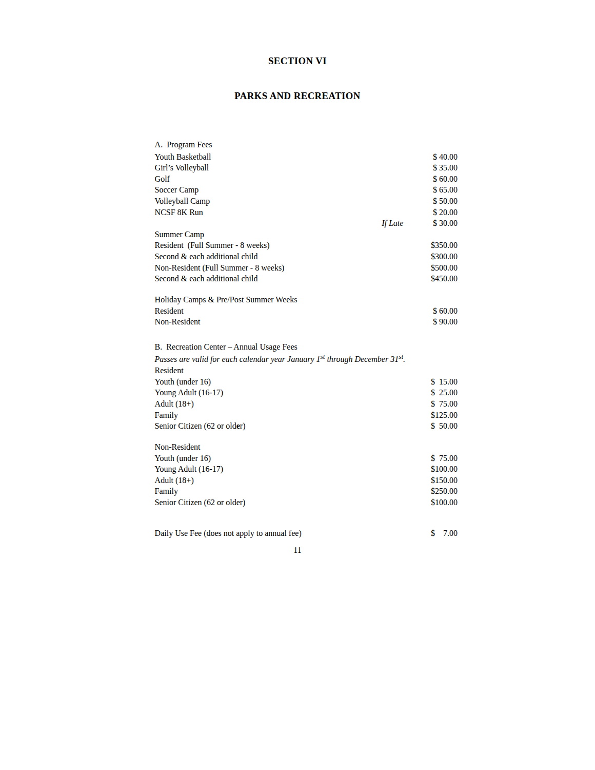SECTION VI
PARKS AND RECREATION
A. Program Fees
| Youth Basketball | | $ 40.00 |
| Girl’s Volleyball | | $ 35.00 |
| Golf | | $ 60.00 |
| Soccer Camp | | $ 65.00 |
| Volleyball Camp | | $ 50.00 |
| NCSF 8K Run | | $ 20.00 |
| | If Late | $ 30.00 |
| Summer Camp | | |
| Resident (Full Summer - 8 weeks) | | $350.00 |
| Second & each additional child | | $300.00 |
| Non-Resident (Full Summer - 8 weeks) | | $500.00 |
| Second & each additional child | | $450.00 |
| Holiday Camps & Pre/Post Summer Weeks | | |
| Resident | | $ 60.00 |
| Non-Resident | | $ 90.00 |
| B. Recreation Center – Annual Usage Fees |
| Passes are valid for each calendar year January 1 st through December 31 st . |
| Resident |
| Youth (under 16) | | $ 15.00 |
| Young Adult (16-17) | | $ 25.00 |
| Adult (18+) | | $ 75.00 |
| Family | | $125.00 |
| Senior Citizen (62 or old e r) | | $ 50.00 |
| Non-Resident |
| Youth (under 16) | | $ 75.00 |
| Young Adult (16-17) | | $100.00 |
| Adult (18+) | | $150.00 |
| Family | | $250.00 |
| Senior Citizen (62 or older) | | $100.00 |
| Daily Use Fee (does not apply to annual fee) | | $ 7.00 |
11